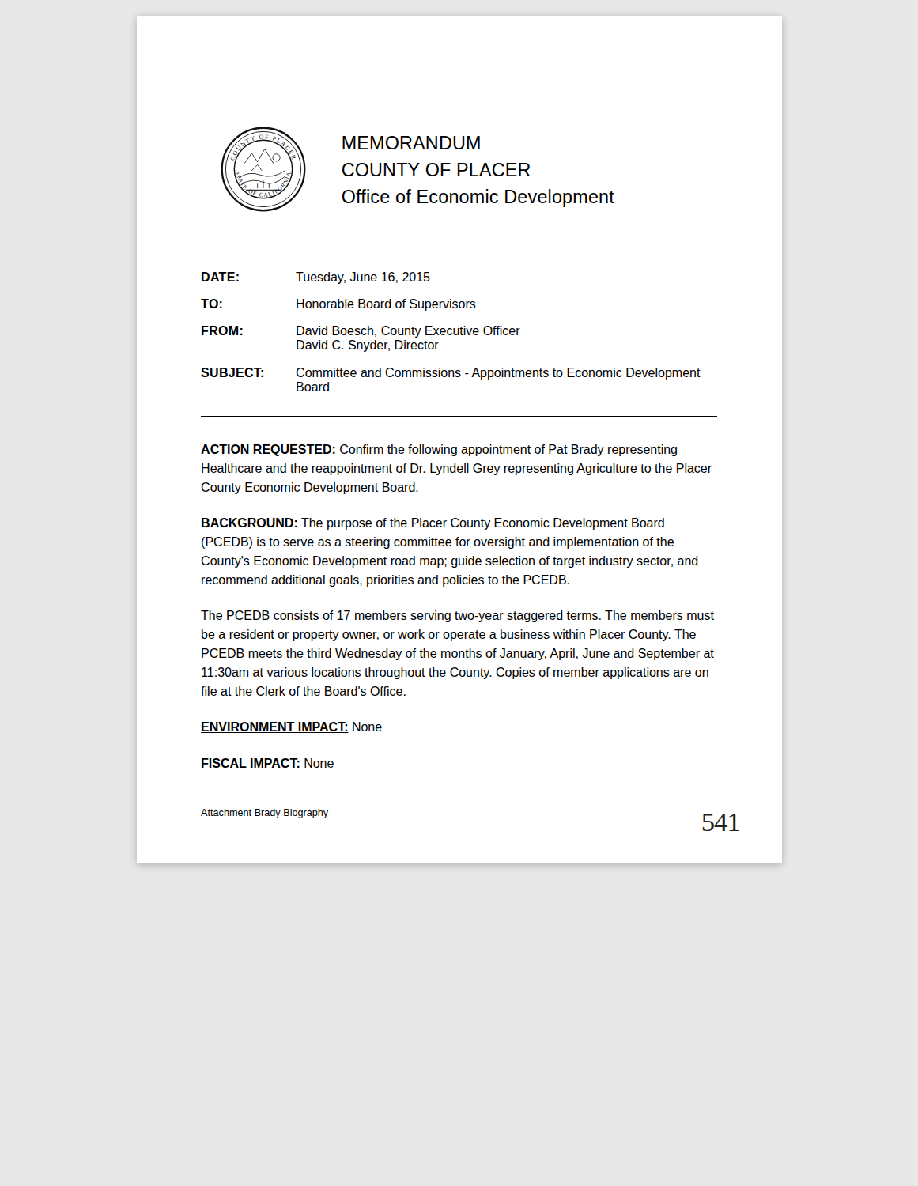COUNTY OF PLACER STATE OF CALIFORNIA
MEMORANDUM
COUNTY OF PLACER
Office of Economic Development
| DATE: | Tuesday, June 16, 2015 |
| TO: | Honorable Board of Supervisors |
| FROM: | David Boesch, County Executive Officer David C. Snyder, Director |
| SUBJECT: | Committee and Commissions - Appointments to Economic Development Board |
ACTION REQUESTED: Confirm the following appointment of Pat Brady representing Healthcare and the reappointment of Dr. Lyndell Grey representing Agriculture to the Placer County Economic Development Board.
BACKGROUND: The purpose of the Placer County Economic Development Board (PCEDB) is to serve as a steering committee for oversight and implementation of the County's Economic Development road map; guide selection of target industry sector, and recommend additional goals, priorities and policies to the PCEDB.
The PCEDB consists of 17 members serving two-year staggered terms. The members must be a resident or property owner, or work or operate a business within Placer County. The PCEDB meets the third Wednesday of the months of January, April, June and September at 11:30am at various locations throughout the County. Copies of member applications are on file at the Clerk of the Board's Office.
ENVIRONMENT IMPACT: None
FISCAL IMPACT: None
Attachment Brady Biography
541